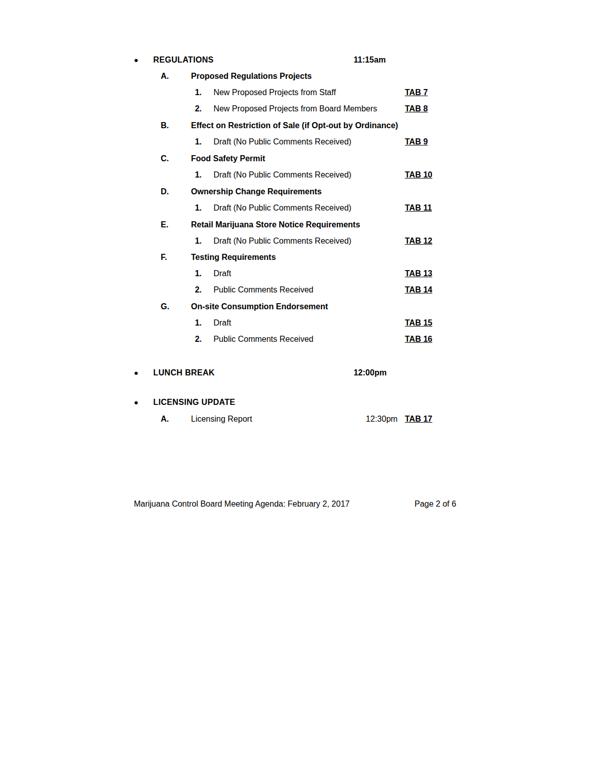● REGULATIONS 11:15am
A. Proposed Regulations Projects
1. New Proposed Projects from Staff TAB 7
2. New Proposed Projects from Board Members TAB 8
B. Effect on Restriction of Sale (if Opt-out by Ordinance)
1. Draft (No Public Comments Received) TAB 9
C. Food Safety Permit
1. Draft (No Public Comments Received) TAB 10
D. Ownership Change Requirements
1. Draft (No Public Comments Received) TAB 11
E. Retail Marijuana Store Notice Requirements
1. Draft (No Public Comments Received) TAB 12
F. Testing Requirements
1. Draft TAB 13
2. Public Comments Received TAB 14
G. On-site Consumption Endorsement
1. Draft TAB 15
2. Public Comments Received TAB 16
● LUNCH BREAK 12:00pm
● LICENSING UPDATE
A. Licensing Report 12:30pm TAB 17
Marijuana Control Board Meeting Agenda: February 2, 2017 Page 2 of 6